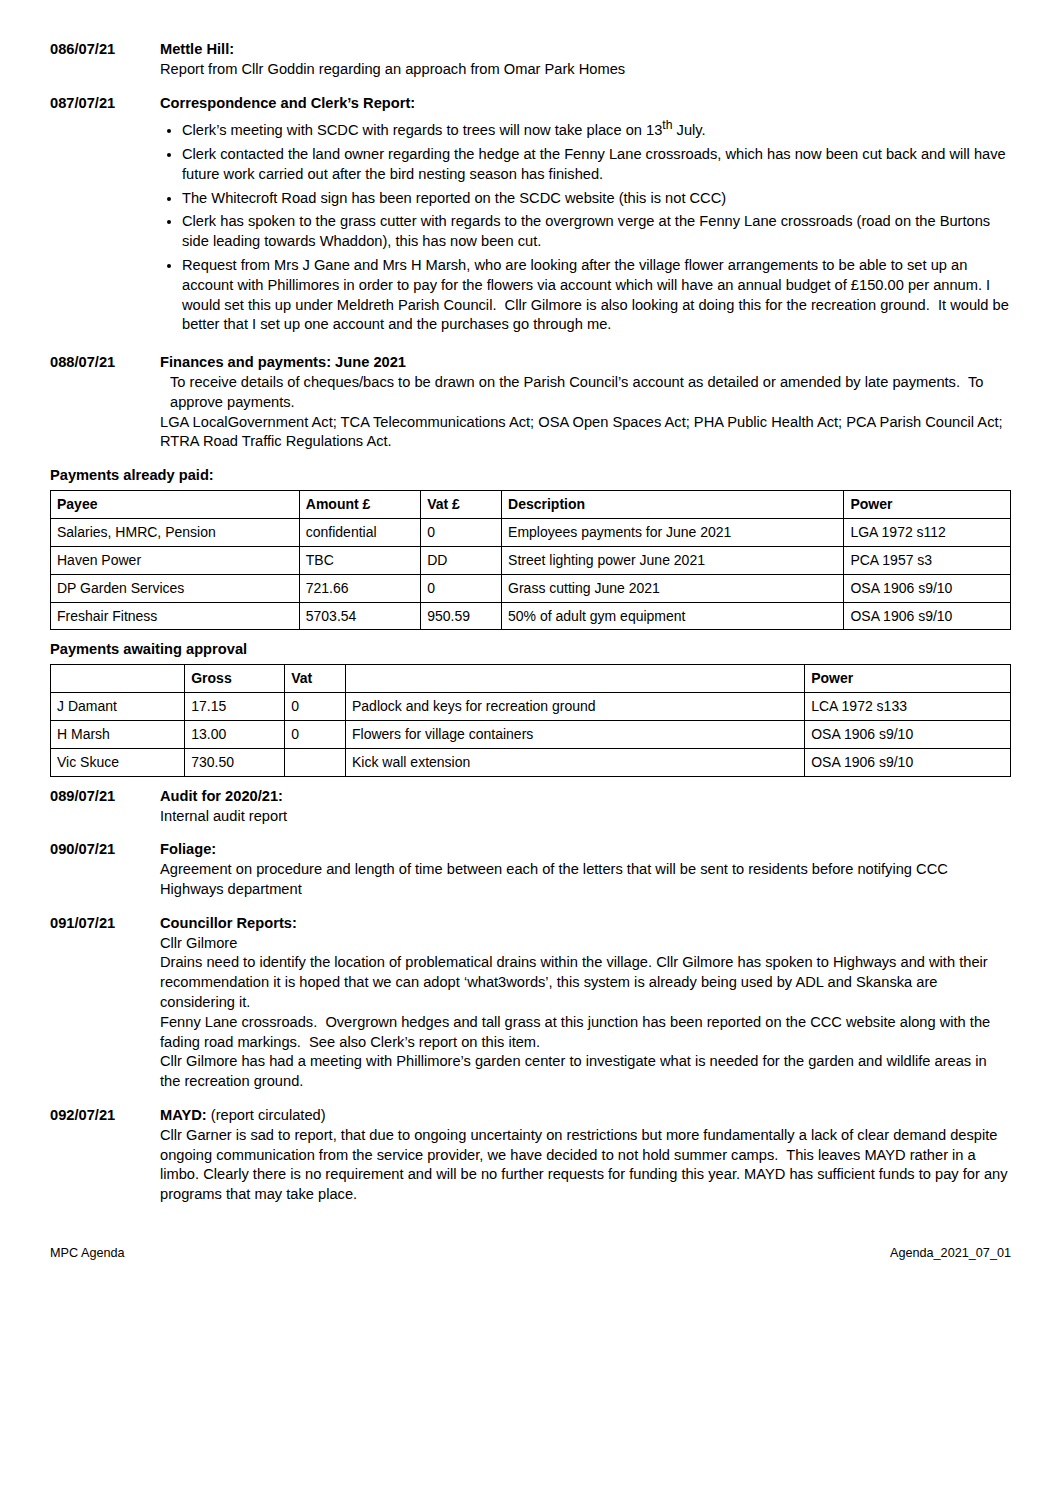086/07/21
Mettle Hill:
Report from Cllr Goddin regarding an approach from Omar Park Homes
087/07/21
Correspondence and Clerk’s Report:
Clerk’s meeting with SCDC with regards to trees will now take place on 13th July.
Clerk contacted the land owner regarding the hedge at the Fenny Lane crossroads, which has now been cut back and will have future work carried out after the bird nesting season has finished.
The Whitecroft Road sign has been reported on the SCDC website (this is not CCC)
Clerk has spoken to the grass cutter with regards to the overgrown verge at the Fenny Lane crossroads (road on the Burtons side leading towards Whaddon), this has now been cut.
Request from Mrs J Gane and Mrs H Marsh, who are looking after the village flower arrangements to be able to set up an account with Phillimores in order to pay for the flowers via account which will have an annual budget of £150.00 per annum. I would set this up under Meldreth Parish Council. Cllr Gilmore is also looking at doing this for the recreation ground. It would be better that I set up one account and the purchases go through me.
088/07/21
Finances and payments: June 2021
To receive details of cheques/bacs to be drawn on the Parish Council’s account as detailed or amended by late payments. To approve payments.
LGA LocalGovernment Act; TCA Telecommunications Act; OSA Open Spaces Act; PHA Public Health Act; PCA Parish Council Act; RTRA Road Traffic Regulations Act.
Payments already paid:
| Payee | Amount £ | Vat £ | Description | Power |
| --- | --- | --- | --- | --- |
| Salaries, HMRC, Pension | confidential | 0 | Employees payments for June 2021 | LGA 1972 s112 |
| Haven Power | TBC | DD | Street lighting power June 2021 | PCA 1957 s3 |
| DP Garden Services | 721.66 | 0 | Grass cutting June 2021 | OSA 1906 s9/10 |
| Freshair Fitness | 5703.54 | 950.59 | 50% of adult gym equipment | OSA 1906 s9/10 |
Payments awaiting approval
| | Gross | Vat | | Power |
| --- | --- | --- | --- | --- |
| J Damant | 17.15 | 0 | Padlock and keys for recreation ground | LCA 1972 s133 |
| H Marsh | 13.00 | 0 | Flowers for village containers | OSA 1906 s9/10 |
| Vic Skuce | 730.50 | | Kick wall extension | OSA 1906 s9/10 |
089/07/21
Audit for 2020/21:
Internal audit report
090/07/21
Foliage:
Agreement on procedure and length of time between each of the letters that will be sent to residents before notifying CCC Highways department
091/07/21
Councillor Reports:
Cllr Gilmore
Drains need to identify the location of problematical drains within the village. Cllr Gilmore has spoken to Highways and with their recommendation it is hoped that we can adopt ‘what3words’, this system is already being used by ADL and Skanska are considering it.
Fenny Lane crossroads. Overgrown hedges and tall grass at this junction has been reported on the CCC website along with the fading road markings. See also Clerk’s report on this item.
Cllr Gilmore has had a meeting with Phillimore’s garden center to investigate what is needed for the garden and wildlife areas in the recreation ground.
092/07/21
MAYD: (report circulated)
Cllr Garner is sad to report, that due to ongoing uncertainty on restrictions but more fundamentally a lack of clear demand despite ongoing communication from the service provider, we have decided to not hold summer camps. This leaves MAYD rather in a limbo. Clearly there is no requirement and will be no further requests for funding this year. MAYD has sufficient funds to pay for any programs that may take place.
MPC Agenda
Agenda_2021_07_01